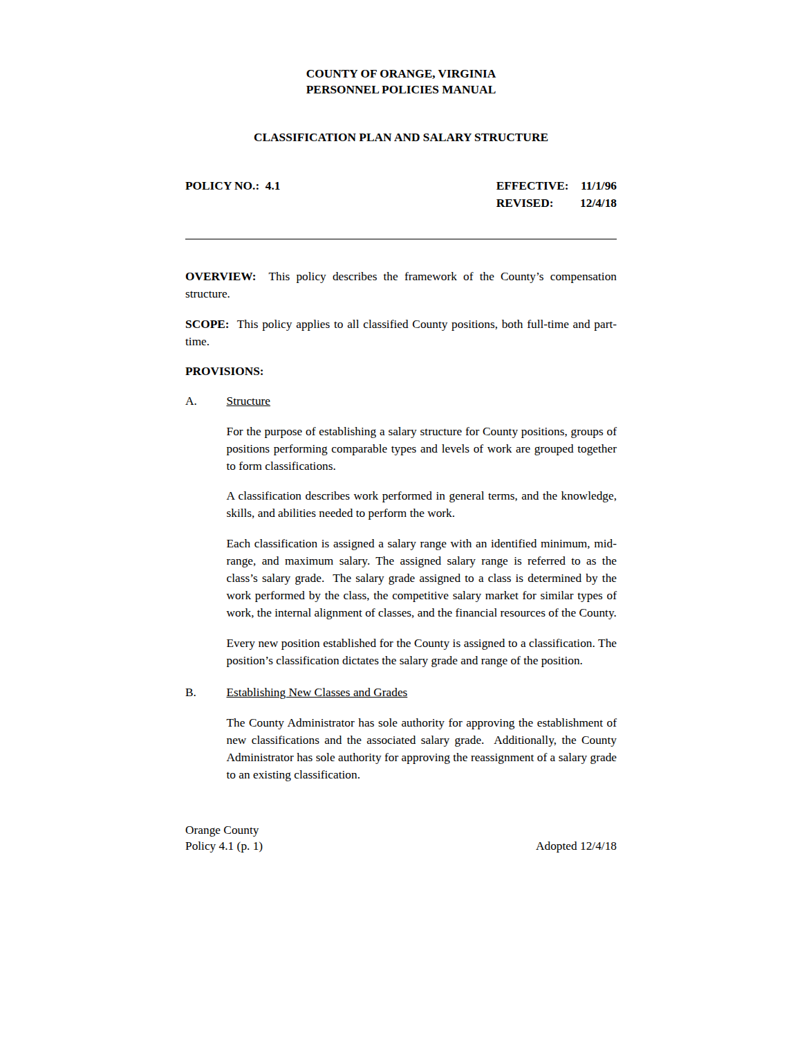COUNTY OF ORANGE, VIRGINIA
PERSONNEL POLICIES MANUAL
CLASSIFICATION PLAN AND SALARY STRUCTURE
POLICY NO.: 4.1
| EFFECTIVE: | 11/1/96 |
| REVISED: | 12/4/18 |
OVERVIEW: This policy describes the framework of the County’s compensation structure.
SCOPE: This policy applies to all classified County positions, both full-time and part-time.
PROVISIONS:
A.
Structure
For the purpose of establishing a salary structure for County positions, groups of positions performing comparable types and levels of work are grouped together to form classifications.
A classification describes work performed in general terms, and the knowledge, skills, and abilities needed to perform the work.
Each classification is assigned a salary range with an identified minimum, mid-range, and maximum salary. The assigned salary range is referred to as the class’s salary grade. The salary grade assigned to a class is determined by the work performed by the class, the competitive salary market for similar types of work, the internal alignment of classes, and the financial resources of the County.
Every new position established for the County is assigned to a classification. The position’s classification dictates the salary grade and range of the position.
B.
Establishing New Classes and Grades
The County Administrator has sole authority for approving the establishment of new classifications and the associated salary grade. Additionally, the County Administrator has sole authority for approving the reassignment of a salary grade to an existing classification.
Orange County
Policy 4.1 (p. 1)
Adopted 12/4/18